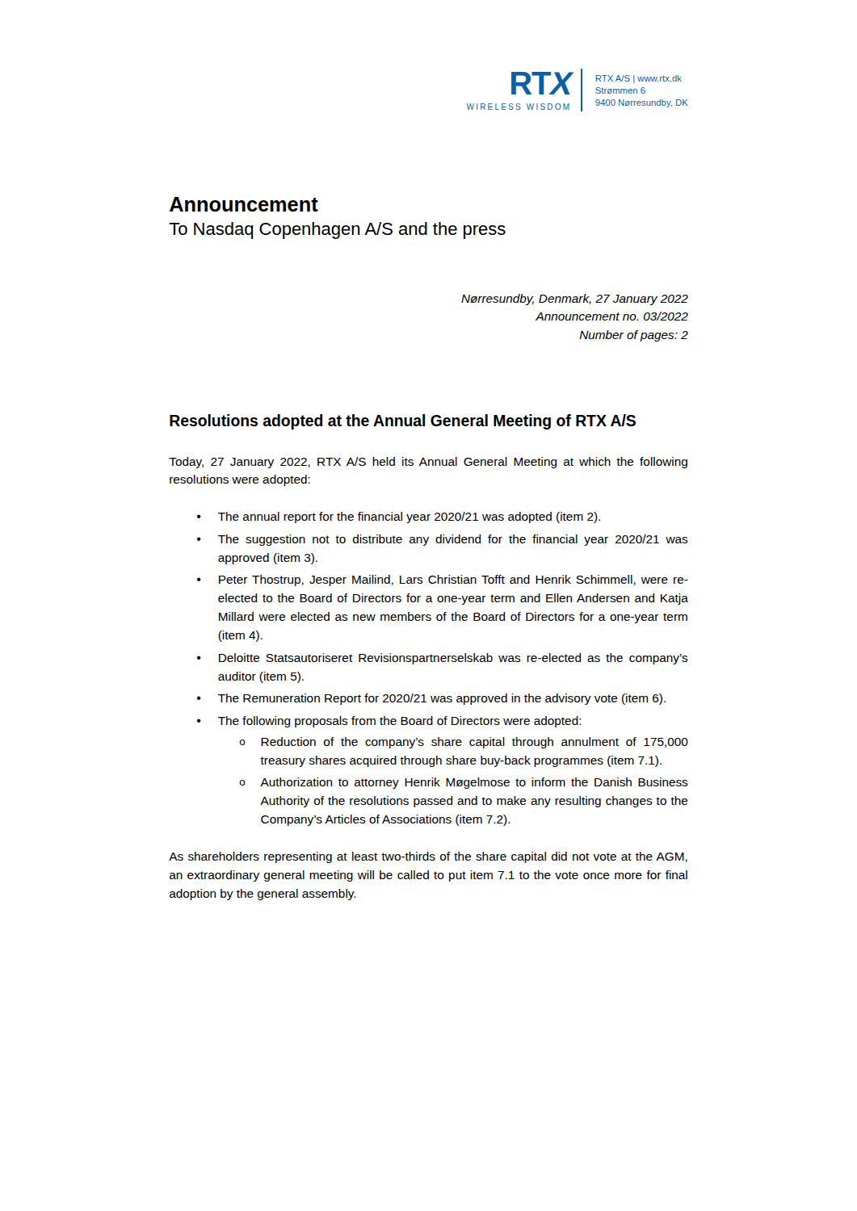RTX
Wireless Wisdom
RTX A/S | www.rtx.dk
Strømmen 6
9400 Nørresundby, DK
Announcement
To Nasdaq Copenhagen A/S and the press
Nørresundby, Denmark, 27 January 2022
Announcement no. 03/2022
Number of pages: 2
Resolutions adopted at the Annual General Meeting of RTX A/S
Today, 27 January 2022, RTX A/S held its Annual General Meeting at which the following resolutions were adopted:
The annual report for the financial year 2020/21 was adopted (item 2).
The suggestion not to distribute any dividend for the financial year 2020/21 was approved (item 3).
Peter Thostrup, Jesper Mailind, Lars Christian Tofft and Henrik Schimmell, were re-elected to the Board of Directors for a one-year term and Ellen Andersen and Katja Millard were elected as new members of the Board of Directors for a one-year term (item 4).
Deloitte Statsautoriseret Revisionspartnerselskab was re-elected as the company’s auditor (item 5).
The Remuneration Report for 2020/21 was approved in the advisory vote (item 6).
The following proposals from the Board of Directors were adopted:
Reduction of the company’s share capital through annulment of 175,000 treasury shares acquired through share buy-back programmes (item 7.1).
Authorization to attorney Henrik Møgelmose to inform the Danish Business Authority of the resolutions passed and to make any resulting changes to the Company’s Articles of Associations (item 7.2).
As shareholders representing at least two-thirds of the share capital did not vote at the AGM, an extraordinary general meeting will be called to put item 7.1 to the vote once more for final adoption by the general assembly.